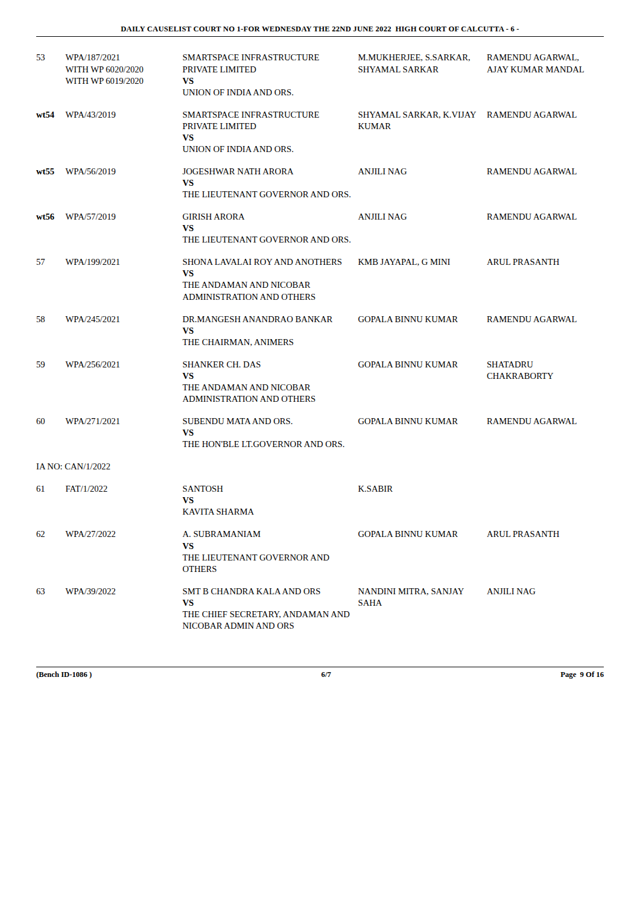DAILY CAUSELIST COURT NO 1-FOR WEDNESDAY THE 22ND JUNE 2022 HIGH COURT OF CALCUTTA - 6 -
| 53 | WPA/187/2021 WITH WP 6020/2020 WITH WP 6019/2020 | SMARTSPACE INFRASTRUCTURE PRIVATE LIMITED VS UNION OF INDIA AND ORS. | M.MUKHERJEE, S.SARKAR, SHYAMAL SARKAR | RAMENDU AGARWAL, AJAY KUMAR MANDAL |
| wt54 | WPA/43/2019 | SMARTSPACE INFRASTRUCTURE PRIVATE LIMITED VS UNION OF INDIA AND ORS. | SHYAMAL SARKAR, K.VIJAY KUMAR | RAMENDU AGARWAL |
| wt55 | WPA/56/2019 | JOGESHWAR NATH ARORA VS THE LIEUTENANT GOVERNOR AND ORS. | ANJILI NAG | RAMENDU AGARWAL |
| wt56 | WPA/57/2019 | GIRISH ARORA VS THE LIEUTENANT GOVERNOR AND ORS. | ANJILI NAG | RAMENDU AGARWAL |
| 57 | WPA/199/2021 | SHONA LAVALAI ROY AND ANOTHERS VS THE ANDAMAN AND NICOBAR ADMINISTRATION AND OTHERS | KMB JAYAPAL, G MINI | ARUL PRASANTH |
| 58 | WPA/245/2021 | DR.MANGESH ANANDRAO BANKAR VS THE CHAIRMAN, ANIMERS | GOPALA BINNU KUMAR | RAMENDU AGARWAL |
| 59 | WPA/256/2021 | SHANKER CH. DAS VS THE ANDAMAN AND NICOBAR ADMINISTRATION AND OTHERS | GOPALA BINNU KUMAR | SHATADRU CHAKRABORTY |
| 60 | WPA/271/2021 | SUBENDU MATA AND ORS. VS THE HON'BLE LT.GOVERNOR AND ORS. | GOPALA BINNU KUMAR | RAMENDU AGARWAL |
| IA NO: CAN/1/2022 |
| 61 | FAT/1/2022 | SANTOSH VS KAVITA SHARMA | K.SABIR | |
| 62 | WPA/27/2022 | A. SUBRAMANIAM VS THE LIEUTENANT GOVERNOR AND OTHERS | GOPALA BINNU KUMAR | ARUL PRASANTH |
| 63 | WPA/39/2022 | SMT B CHANDRA KALA AND ORS VS THE CHIEF SECRETARY, ANDAMAN AND NICOBAR ADMIN AND ORS | NANDINI MITRA, SANJAY SAHA | ANJILI NAG |
(Bench ID-1086 )
6/7
Page 9 Of 16